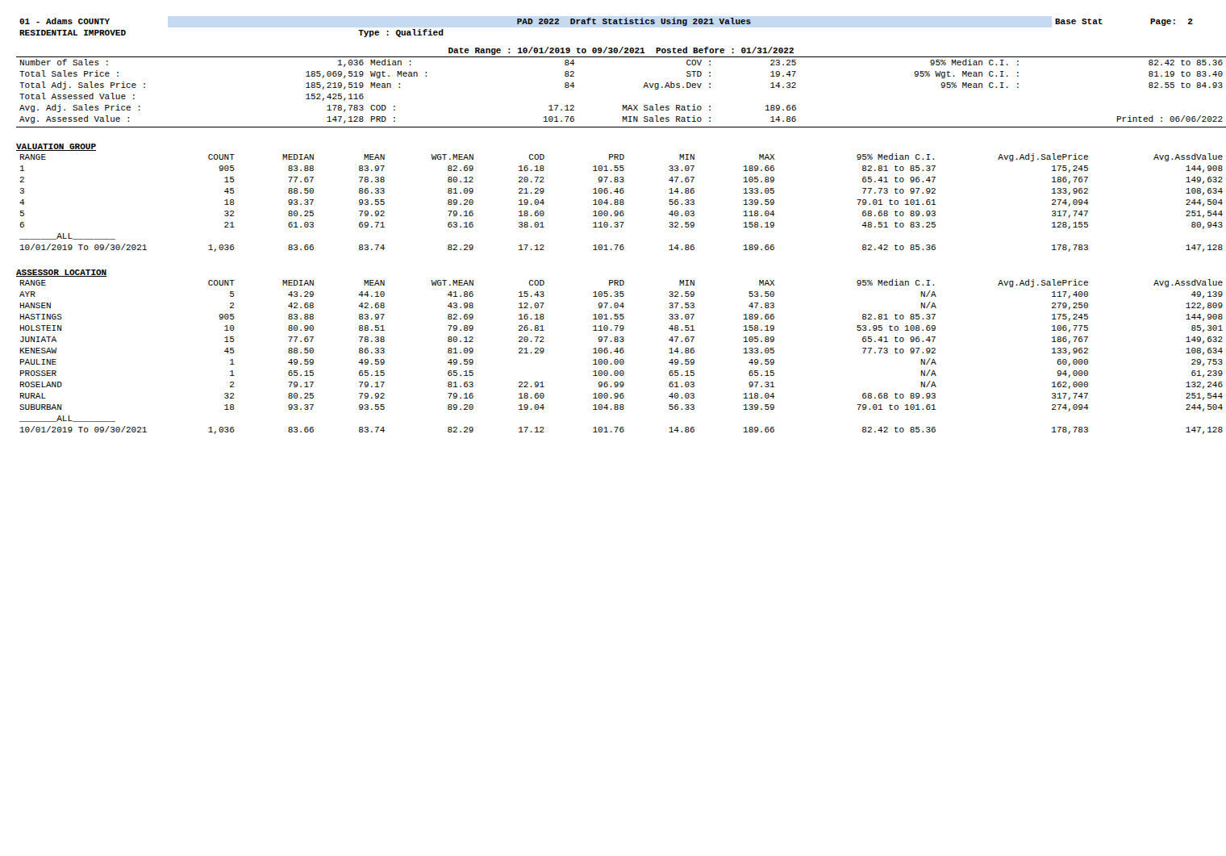| 01 - Adams COUNTY | | PAD 2022 Draft Statistics Using 2021 Values | | Base Stat | Page: 2 |
| RESIDENTIAL IMPROVED | Type : Qualified | |
| Date Range : 10/01/2019 to 09/30/2021 Posted Before : 01/31/2022 |
| Number of Sales : | 1,036 | Median : | 84 | COV : | 23.25 | 95% Median C.I. : | 82.42 to 85.36 |
| Total Sales Price : | 185,069,519 | Wgt. Mean : | 82 | STD : | 19.47 | 95% Wgt. Mean C.I. : | 81.19 to 83.40 |
| Total Adj. Sales Price : | 185,219,519 | Mean : | 84 | Avg.Abs.Dev : | 14.32 | 95% Mean C.I. : | 82.55 to 84.93 |
| Total Assessed Value : | 152,425,116 | | | | | | |
| Avg. Adj. Sales Price : | 178,783 | COD : | 17.12 | MAX Sales Ratio : | 189.66 | | |
| Avg. Assessed Value : | 147,128 | PRD : | 101.76 | MIN Sales Ratio : | 14.86 | | Printed : 06/06/2022 |
VALUATION GROUP
| RANGE | COUNT | MEDIAN | MEAN | WGT.MEAN | COD | PRD | MIN | MAX | 95% Median C.I. | Avg.Adj.SalePrice | Avg.AssdValue |
| 1 | 905 | 83.88 | 83.97 | 82.69 | 16.18 | 101.55 | 33.07 | 189.66 | 82.81 to 85.37 | 175,245 | 144,908 |
| 2 | 15 | 77.67 | 78.38 | 80.12 | 20.72 | 97.83 | 47.67 | 105.89 | 65.41 to 96.47 | 186,767 | 149,632 |
| 3 | 45 | 88.50 | 86.33 | 81.09 | 21.29 | 106.46 | 14.86 | 133.05 | 77.73 to 97.92 | 133,962 | 108,634 |
| 4 | 18 | 93.37 | 93.55 | 89.20 | 19.04 | 104.88 | 56.33 | 139.59 | 79.01 to 101.61 | 274,094 | 244,504 |
| 5 | 32 | 80.25 | 79.92 | 79.16 | 18.60 | 100.96 | 40.03 | 118.04 | 68.68 to 89.93 | 317,747 | 251,544 |
| 6 | 21 | 61.03 | 69.71 | 63.16 | 38.01 | 110.37 | 32.59 | 158.19 | 48.51 to 83.25 | 128,155 | 80,943 |
| _______ALL________ | |
| 10/01/2019 To 09/30/2021 | 1,036 | 83.66 | 83.74 | 82.29 | 17.12 | 101.76 | 14.86 | 189.66 | 82.42 to 85.36 | 178,783 | 147,128 |
ASSESSOR LOCATION
| RANGE | COUNT | MEDIAN | MEAN | WGT.MEAN | COD | PRD | MIN | MAX | 95% Median C.I. | Avg.Adj.SalePrice | Avg.AssdValue |
| AYR | 5 | 43.29 | 44.10 | 41.86 | 15.43 | 105.35 | 32.59 | 53.50 | N/A | 117,400 | 49,139 |
| HANSEN | 2 | 42.68 | 42.68 | 43.98 | 12.07 | 97.04 | 37.53 | 47.83 | N/A | 279,250 | 122,809 |
| HASTINGS | 905 | 83.88 | 83.97 | 82.69 | 16.18 | 101.55 | 33.07 | 189.66 | 82.81 to 85.37 | 175,245 | 144,908 |
| HOLSTEIN | 10 | 80.90 | 88.51 | 79.89 | 26.81 | 110.79 | 48.51 | 158.19 | 53.95 to 108.69 | 106,775 | 85,301 |
| JUNIATA | 15 | 77.67 | 78.38 | 80.12 | 20.72 | 97.83 | 47.67 | 105.89 | 65.41 to 96.47 | 186,767 | 149,632 |
| KENESAW | 45 | 88.50 | 86.33 | 81.09 | 21.29 | 106.46 | 14.86 | 133.05 | 77.73 to 97.92 | 133,962 | 108,634 |
| PAULINE | 1 | 49.59 | 49.59 | 49.59 | | 100.00 | 49.59 | 49.59 | N/A | 60,000 | 29,753 |
| PROSSER | 1 | 65.15 | 65.15 | 65.15 | | 100.00 | 65.15 | 65.15 | N/A | 94,000 | 61,239 |
| ROSELAND | 2 | 79.17 | 79.17 | 81.63 | 22.91 | 96.99 | 61.03 | 97.31 | N/A | 162,000 | 132,246 |
| RURAL | 32 | 80.25 | 79.92 | 79.16 | 18.60 | 100.96 | 40.03 | 118.04 | 68.68 to 89.93 | 317,747 | 251,544 |
| SUBURBAN | 18 | 93.37 | 93.55 | 89.20 | 19.04 | 104.88 | 56.33 | 139.59 | 79.01 to 101.61 | 274,094 | 244,504 |
| _______ALL________ | |
| 10/01/2019 To 09/30/2021 | 1,036 | 83.66 | 83.74 | 82.29 | 17.12 | 101.76 | 14.86 | 189.66 | 82.42 to 85.36 | 178,783 | 147,128 |